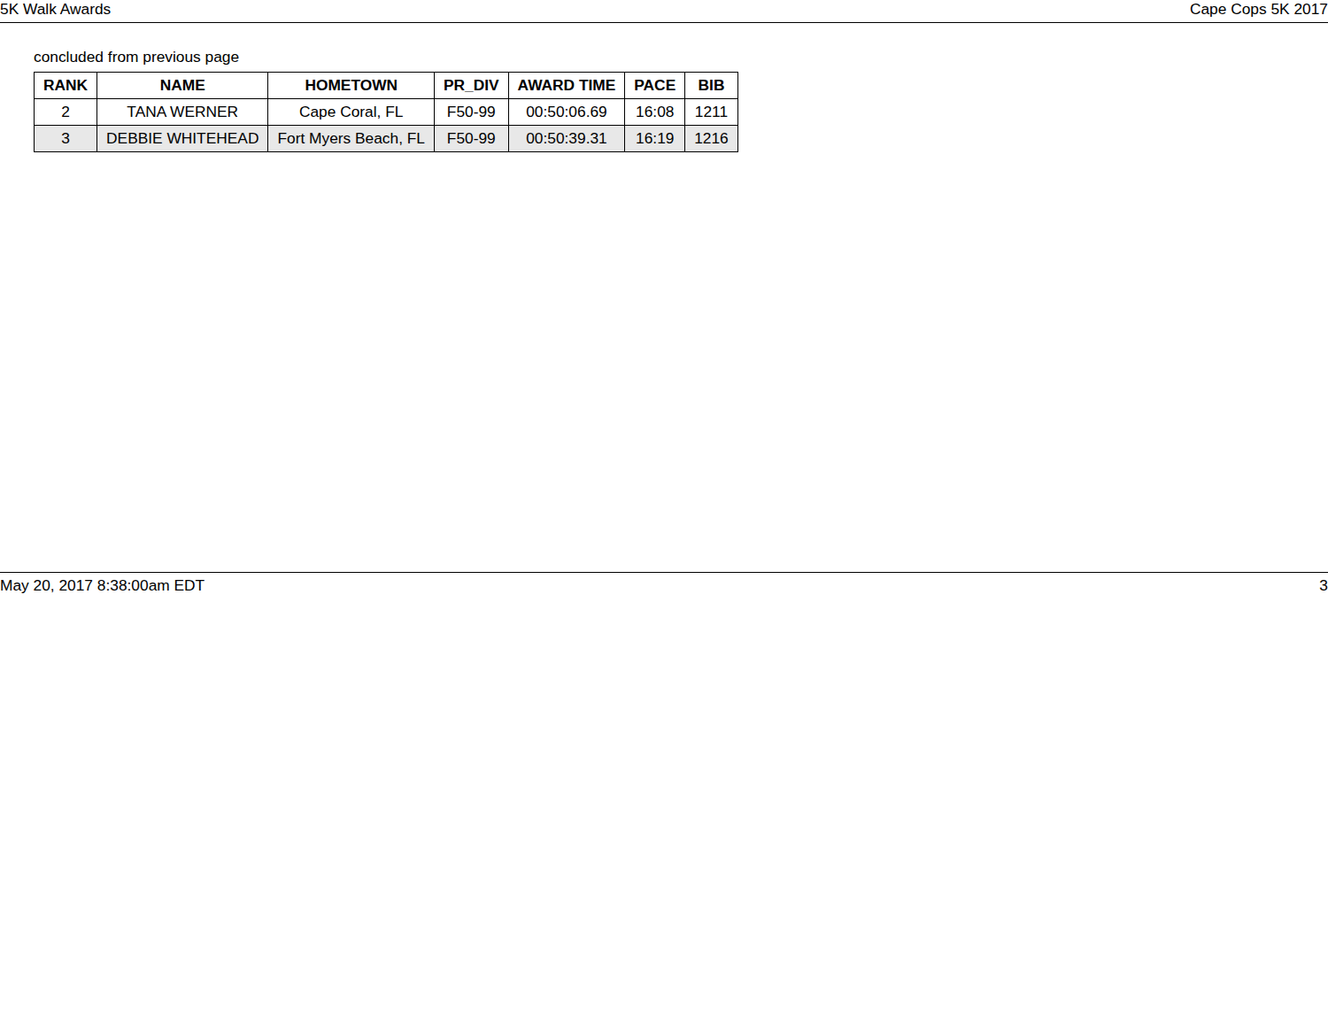5K Walk Awards Cape Cops 5K 2017
concluded from previous page
| RANK | NAME | HOMETOWN | PR_DIV | AWARD TIME | PACE | BIB |
| --- | --- | --- | --- | --- | --- | --- |
| 2 | TANA WERNER | Cape Coral, FL | F50-99 | 00:50:06.69 | 16:08 | 1211 |
| 3 | DEBBIE WHITEHEAD | Fort Myers Beach, FL | F50-99 | 00:50:39.31 | 16:19 | 1216 |
May 20, 2017 8:38:00am EDT 3